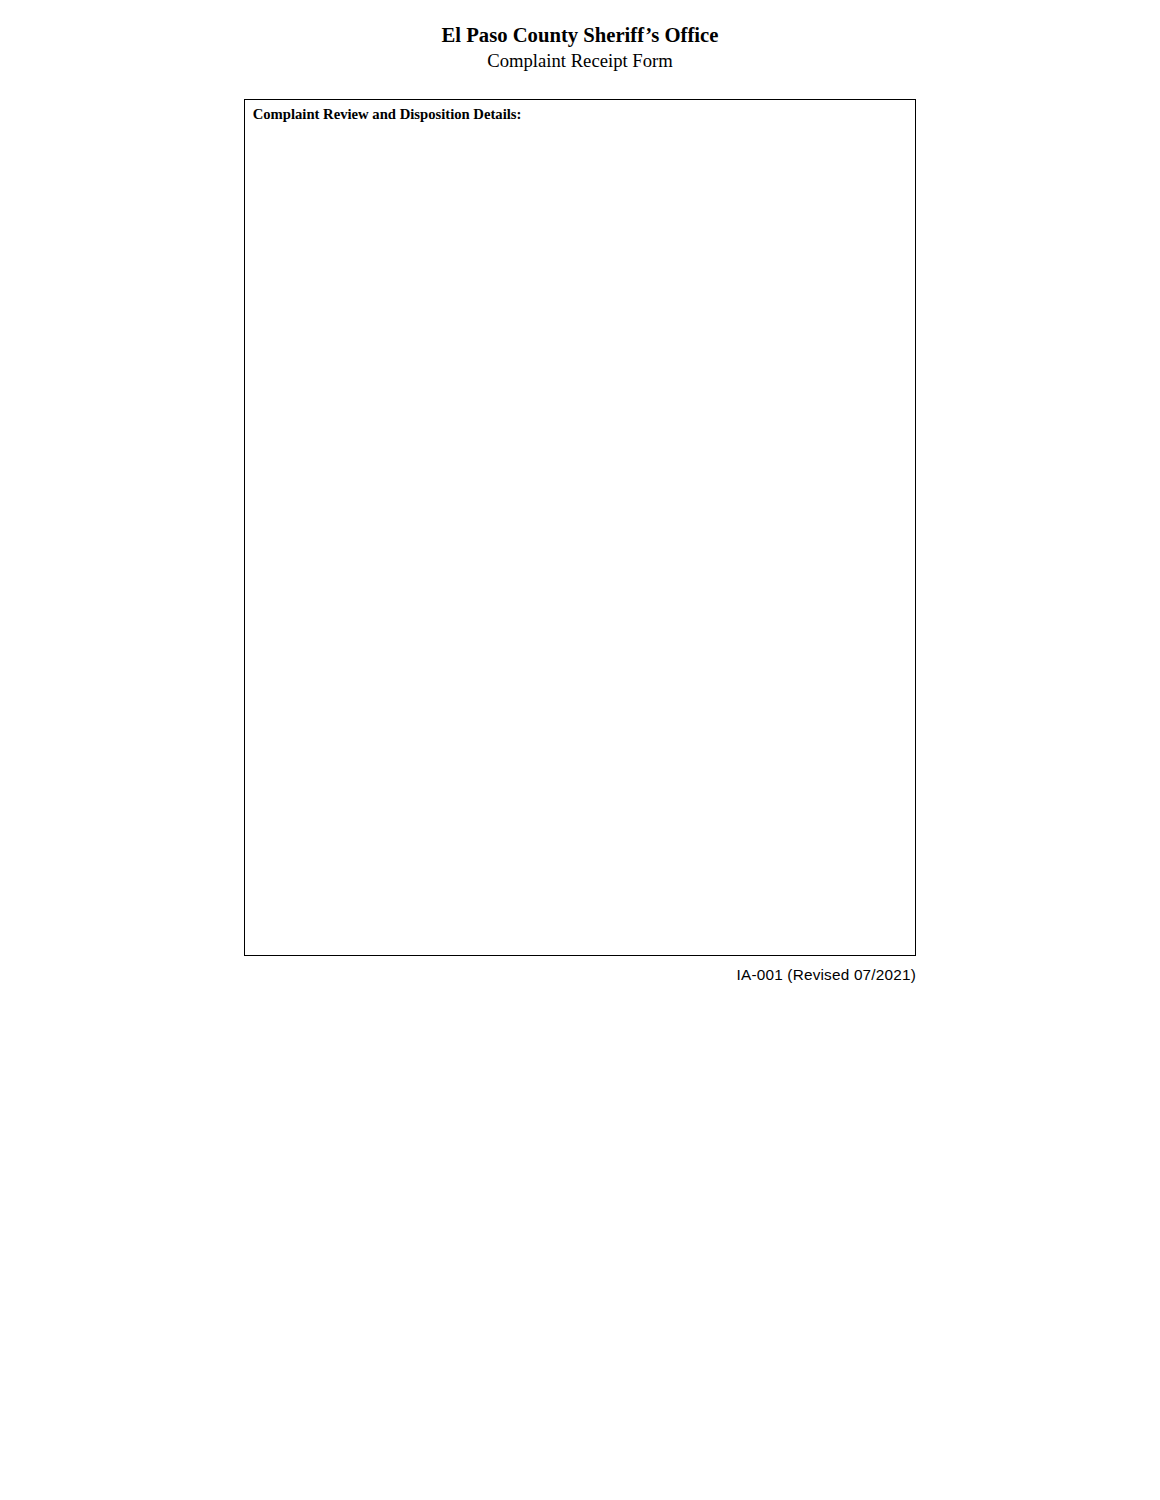El Paso County Sheriff’s Office
Complaint Receipt Form
Complaint Review and Disposition Details:
IA-001 (Revised 07/2021)